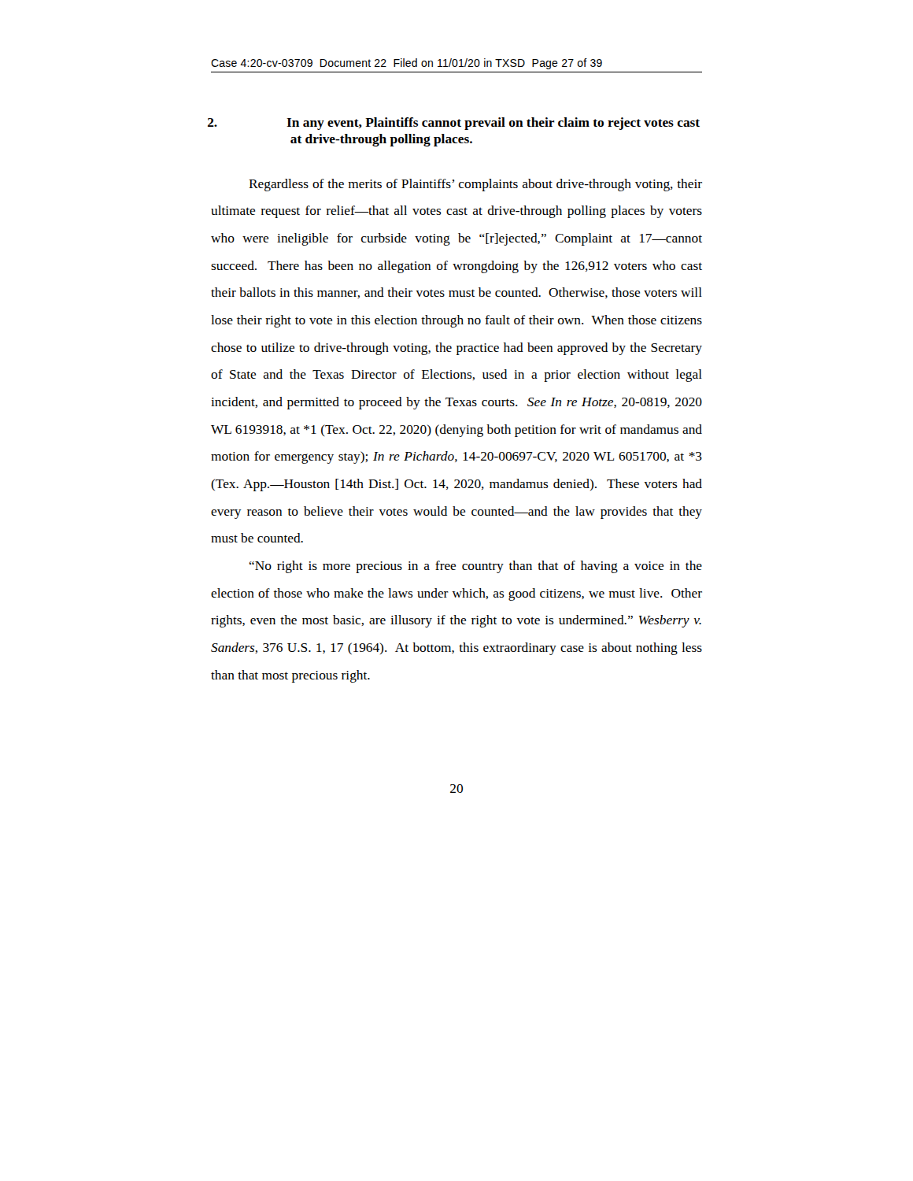Case 4:20-cv-03709 Document 22 Filed on 11/01/20 in TXSD Page 27 of 39
2. In any event, Plaintiffs cannot prevail on their claim to reject votes cast at drive-through polling places.
Regardless of the merits of Plaintiffs’ complaints about drive-through voting, their ultimate request for relief—that all votes cast at drive-through polling places by voters who were ineligible for curbside voting be “[r]ejected,” Complaint at 17—cannot succeed. There has been no allegation of wrongdoing by the 126,912 voters who cast their ballots in this manner, and their votes must be counted. Otherwise, those voters will lose their right to vote in this election through no fault of their own. When those citizens chose to utilize to drive-through voting, the practice had been approved by the Secretary of State and the Texas Director of Elections, used in a prior election without legal incident, and permitted to proceed by the Texas courts. See In re Hotze, 20-0819, 2020 WL 6193918, at *1 (Tex. Oct. 22, 2020) (denying both petition for writ of mandamus and motion for emergency stay); In re Pichardo, 14-20-00697-CV, 2020 WL 6051700, at *3 (Tex. App.—Houston [14th Dist.] Oct. 14, 2020, mandamus denied). These voters had every reason to believe their votes would be counted—and the law provides that they must be counted.
“No right is more precious in a free country than that of having a voice in the election of those who make the laws under which, as good citizens, we must live. Other rights, even the most basic, are illusory if the right to vote is undermined.” Wesberry v. Sanders, 376 U.S. 1, 17 (1964). At bottom, this extraordinary case is about nothing less than that most precious right.
20